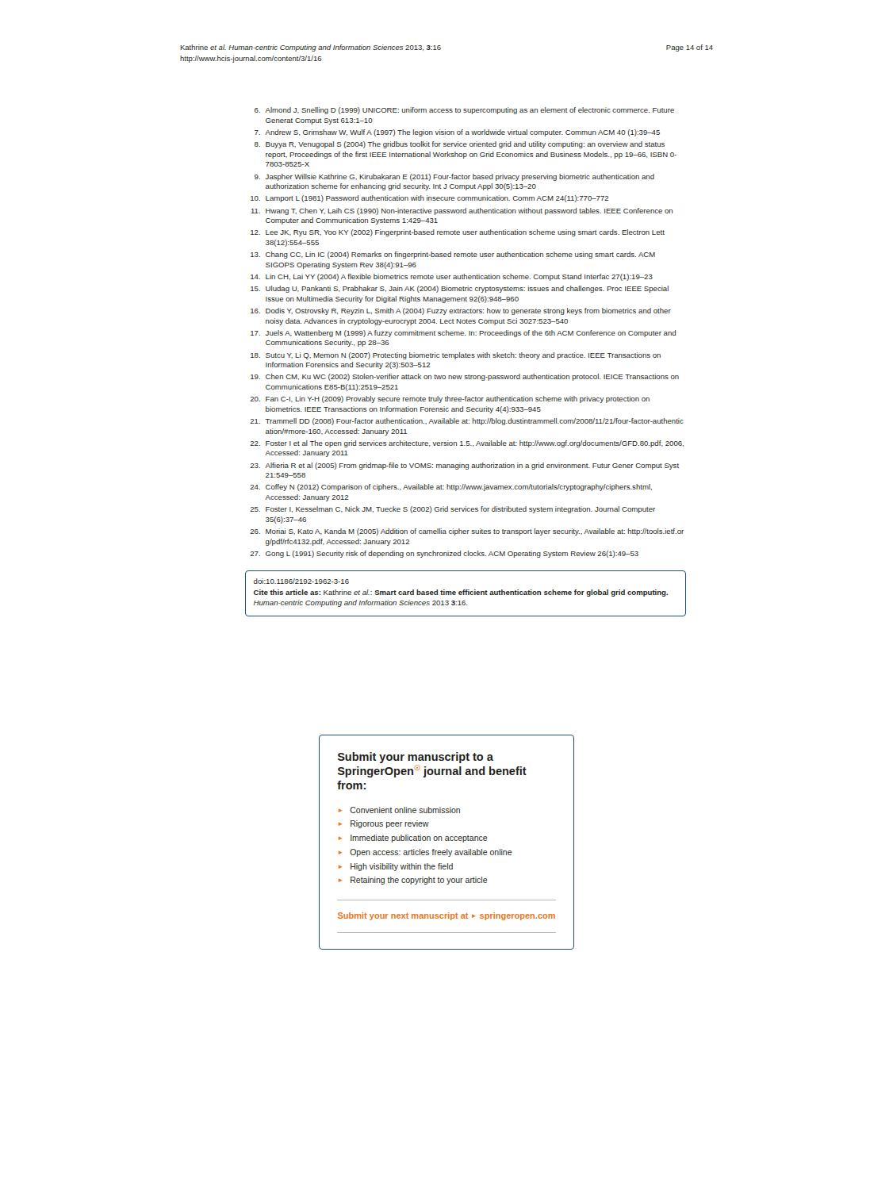Kathrine et al. Human-centric Computing and Information Sciences 2013, 3:16
http://www.hcis-journal.com/content/3/1/16
Page 14 of 14
Almond J, Snelling D (1999) UNICORE: uniform access to supercomputing as an element of electronic commerce. Future Generat Comput Syst 613:1–10
Andrew S, Grimshaw W, Wulf A (1997) The legion vision of a worldwide virtual computer. Commun ACM 40 (1):39–45
Buyya R, Venugopal S (2004) The gridbus toolkit for service oriented grid and utility computing: an overview and status report, Proceedings of the first IEEE International Workshop on Grid Economics and Business Models., pp 19–66, ISBN 0-7803-8525-X
Jaspher Willsie Kathrine G, Kirubakaran E (2011) Four-factor based privacy preserving biometric authentication and authorization scheme for enhancing grid security. Int J Comput Appl 30(5):13–20
Lamport L (1981) Password authentication with insecure communication. Comm ACM 24(11):770–772
Hwang T, Chen Y, Laih CS (1990) Non-interactive password authentication without password tables. IEEE Conference on Computer and Communication Systems 1:429–431
Lee JK, Ryu SR, Yoo KY (2002) Fingerprint-based remote user authentication scheme using smart cards. Electron Lett 38(12):554–555
Chang CC, Lin IC (2004) Remarks on fingerprint-based remote user authentication scheme using smart cards. ACM SIGOPS Operating System Rev 38(4):91–96
Lin CH, Lai YY (2004) A flexible biometrics remote user authentication scheme. Comput Stand Interfac 27(1):19–23
Uludag U, Pankanti S, Prabhakar S, Jain AK (2004) Biometric cryptosystems: issues and challenges. Proc IEEE Special Issue on Multimedia Security for Digital Rights Management 92(6):948–960
Dodis Y, Ostrovsky R, Reyzin L, Smith A (2004) Fuzzy extractors: how to generate strong keys from biometrics and other noisy data. Advances in cryptology-eurocrypt 2004. Lect Notes Comput Sci 3027:523–540
Juels A, Wattenberg M (1999) A fuzzy commitment scheme. In: Proceedings of the 6th ACM Conference on Computer and Communications Security., pp 28–36
Sutcu Y, Li Q, Memon N (2007) Protecting biometric templates with sketch: theory and practice. IEEE Transactions on Information Forensics and Security 2(3):503–512
Chen CM, Ku WC (2002) Stolen-verifier attack on two new strong-password authentication protocol. IEICE Transactions on Communications E85-B(11):2519–2521
Fan C-I, Lin Y-H (2009) Provably secure remote truly three-factor authentication scheme with privacy protection on biometrics. IEEE Transactions on Information Forensic and Security 4(4):933–945
Trammell DD (2008) Four-factor authentication., Available at: http://blog.dustintrammell.com/2008/11/21/four-factor-authentication/#more-160, Accessed: January 2011
Foster I et al The open grid services architecture, version 1.5., Available at: http://www.ogf.org/documents/GFD.80.pdf, 2006, Accessed: January 2011
Alfieria R et al (2005) From gridmap-file to VOMS: managing authorization in a grid environment. Futur Gener Comput Syst 21:549–558
Coffey N (2012) Comparison of ciphers., Available at: http://www.javamex.com/tutorials/cryptography/ciphers.shtml, Accessed: January 2012
Foster I, Kesselman C, Nick JM, Tuecke S (2002) Grid services for distributed system integration. Journal Computer 35(6):37–46
Moriai S, Kato A, Kanda M (2005) Addition of camellia cipher suites to transport layer security., Available at: http://tools.ietf.org/pdf/rfc4132.pdf, Accessed: January 2012
Gong L (1991) Security risk of depending on synchronized clocks. ACM Operating System Review 26(1):49–53
doi:10.1186/2192-1962-3-16
Cite this article as: Kathrine et al.: Smart card based time efficient authentication scheme for global grid computing. Human-centric Computing and Information Sciences 2013 3:16.
Submit your manuscript to a SpringerOpen☉ journal and benefit from:
Convenient online submission
Rigorous peer review
Immediate publication on acceptance
Open access: articles freely available online
High visibility within the field
Retaining the copyright to your article
Submit your next manuscript at ► springeropen.com